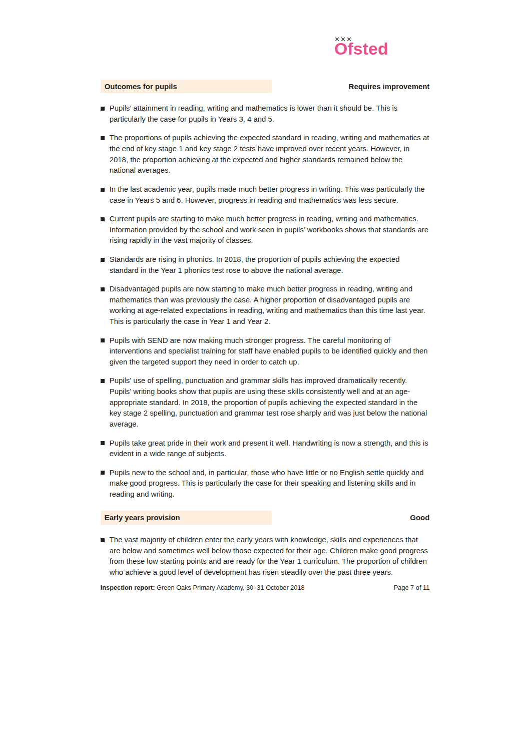✕✕✕ Ofsted
Outcomes for pupils
Requires improvement
Pupils’ attainment in reading, writing and mathematics is lower than it should be. This is particularly the case for pupils in Years 3, 4 and 5.
The proportions of pupils achieving the expected standard in reading, writing and mathematics at the end of key stage 1 and key stage 2 tests have improved over recent years. However, in 2018, the proportion achieving at the expected and higher standards remained below the national averages.
In the last academic year, pupils made much better progress in writing. This was particularly the case in Years 5 and 6. However, progress in reading and mathematics was less secure.
Current pupils are starting to make much better progress in reading, writing and mathematics. Information provided by the school and work seen in pupils’ workbooks shows that standards are rising rapidly in the vast majority of classes.
Standards are rising in phonics. In 2018, the proportion of pupils achieving the expected standard in the Year 1 phonics test rose to above the national average.
Disadvantaged pupils are now starting to make much better progress in reading, writing and mathematics than was previously the case. A higher proportion of disadvantaged pupils are working at age-related expectations in reading, writing and mathematics than this time last year. This is particularly the case in Year 1 and Year 2.
Pupils with SEND are now making much stronger progress. The careful monitoring of interventions and specialist training for staff have enabled pupils to be identified quickly and then given the targeted support they need in order to catch up.
Pupils’ use of spelling, punctuation and grammar skills has improved dramatically recently. Pupils’ writing books show that pupils are using these skills consistently well and at an age-appropriate standard. In 2018, the proportion of pupils achieving the expected standard in the key stage 2 spelling, punctuation and grammar test rose sharply and was just below the national average.
Pupils take great pride in their work and present it well. Handwriting is now a strength, and this is evident in a wide range of subjects.
Pupils new to the school and, in particular, those who have little or no English settle quickly and make good progress. This is particularly the case for their speaking and listening skills and in reading and writing.
Early years provision
Good
The vast majority of children enter the early years with knowledge, skills and experiences that are below and sometimes well below those expected for their age. Children make good progress from these low starting points and are ready for the Year 1 curriculum. The proportion of children who achieve a good level of development has risen steadily over the past three years.
Inspection report: Green Oaks Primary Academy, 30–31 October 2018
Page 7 of 11